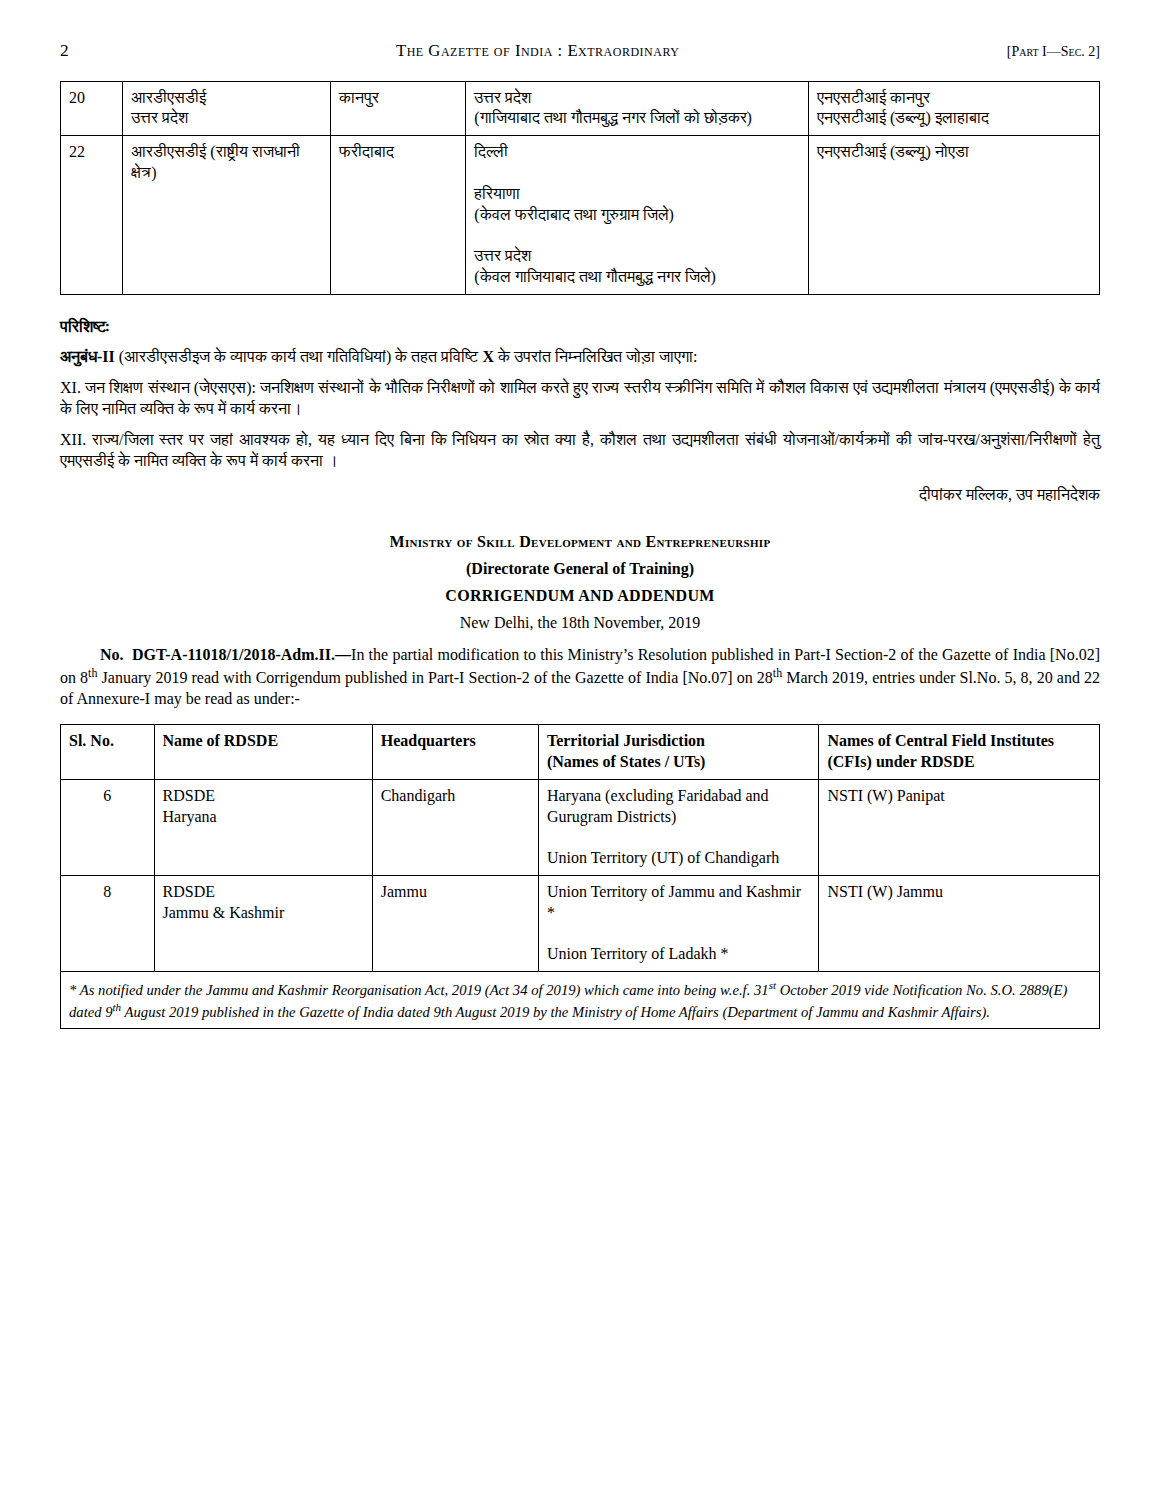2
The Gazette of India : Extraordinary
[Part I—Sec. 2]
| 20 | आरडीएसडीई उत्तर प्रदेश | कानपुर | उत्तर प्रदेश (गाजियाबाद तथा गौतमबुद्ध नगर जिलों को छोड़कर) | एनएसटीआई कानपुर एनएसटीआई (डब्ल्यू) इलाहाबाद |
| 22 | आरडीएसडीई (राष्ट्रीय राजधानी क्षेत्र) | फरीदाबाद | दिल्ली हरियाणा (केवल फरीदाबाद तथा गुरुग्राम जिले) उत्तर प्रदेश (केवल गाजियाबाद तथा गौतमबुद्ध नगर जिले) | एनएसटीआई (डब्ल्यू) नोएडा |
परिशिष्टः
अनुबंध-II (आरडीएसडीइज के व्यापक कार्य तथा गतिविधियां) के तहत प्रविष्टि X के उपरांत निम्नलिखित जोड़ा जाएगा:
XI. जन शिक्षण संस्थान (जेएसएस): जनशिक्षण संस्थानों के भौतिक निरीक्षणों को शामिल करते हुए राज्य स्तरीय स्क्रीनिंग समिति में कौशल विकास एवं उद्यमशीलता मंत्रालय (एमएसडीई) के कार्य के लिए नामित व्यक्ति के रूप में कार्य करना।
XII. राज्य/जिला स्तर पर जहां आवश्यक हो, यह ध्यान दिए बिना कि निधियन का स्रोत क्या है, कौशल तथा उद्यमशीलता संबंधी योजनाओं/कार्यक्रमों की जांच-परख/अनुशंसा/निरीक्षणों हेतु एमएसडीई के नामित व्यक्ति के रूप में कार्य करना ।
दीपांकर मल्लिक, उप महानिदेशक
Ministry of Skill Development and Entrepreneurship
(Directorate General of Training)
CORRIGENDUM AND ADDENDUM
New Delhi, the 18th November, 2019
No. DGT-A-11018/1/2018-Adm.II.—In the partial modification to this Ministry’s Resolution published in Part-I Section-2 of the Gazette of India [No.02] on 8th January 2019 read with Corrigendum published in Part-I Section-2 of the Gazette of India [No.07] on 28th March 2019, entries under Sl.No. 5, 8, 20 and 22 of Annexure-I may be read as under:-
| Sl. No. | Name of RDSDE | Headquarters | Territorial Jurisdiction (Names of States / UTs) | Names of Central Field Institutes (CFIs) under RDSDE |
| --- | --- | --- | --- | --- |
| 6 | RDSDE Haryana | Chandigarh | Haryana (excluding Faridabad and Gurugram Districts) Union Territory (UT) of Chandigarh | NSTI (W) Panipat |
| 8 | RDSDE Jammu & Kashmir | Jammu | Union Territory of Jammu and Kashmir * Union Territory of Ladakh * | NSTI (W) Jammu |
| * As notified under the Jammu and Kashmir Reorganisation Act, 2019 (Act 34 of 2019) which came into being w.e.f. 31 st October 2019 vide Notification No. S.O. 2889(E) dated 9 th August 2019 published in the Gazette of India dated 9th August 2019 by the Ministry of Home Affairs (Department of Jammu and Kashmir Affairs). |